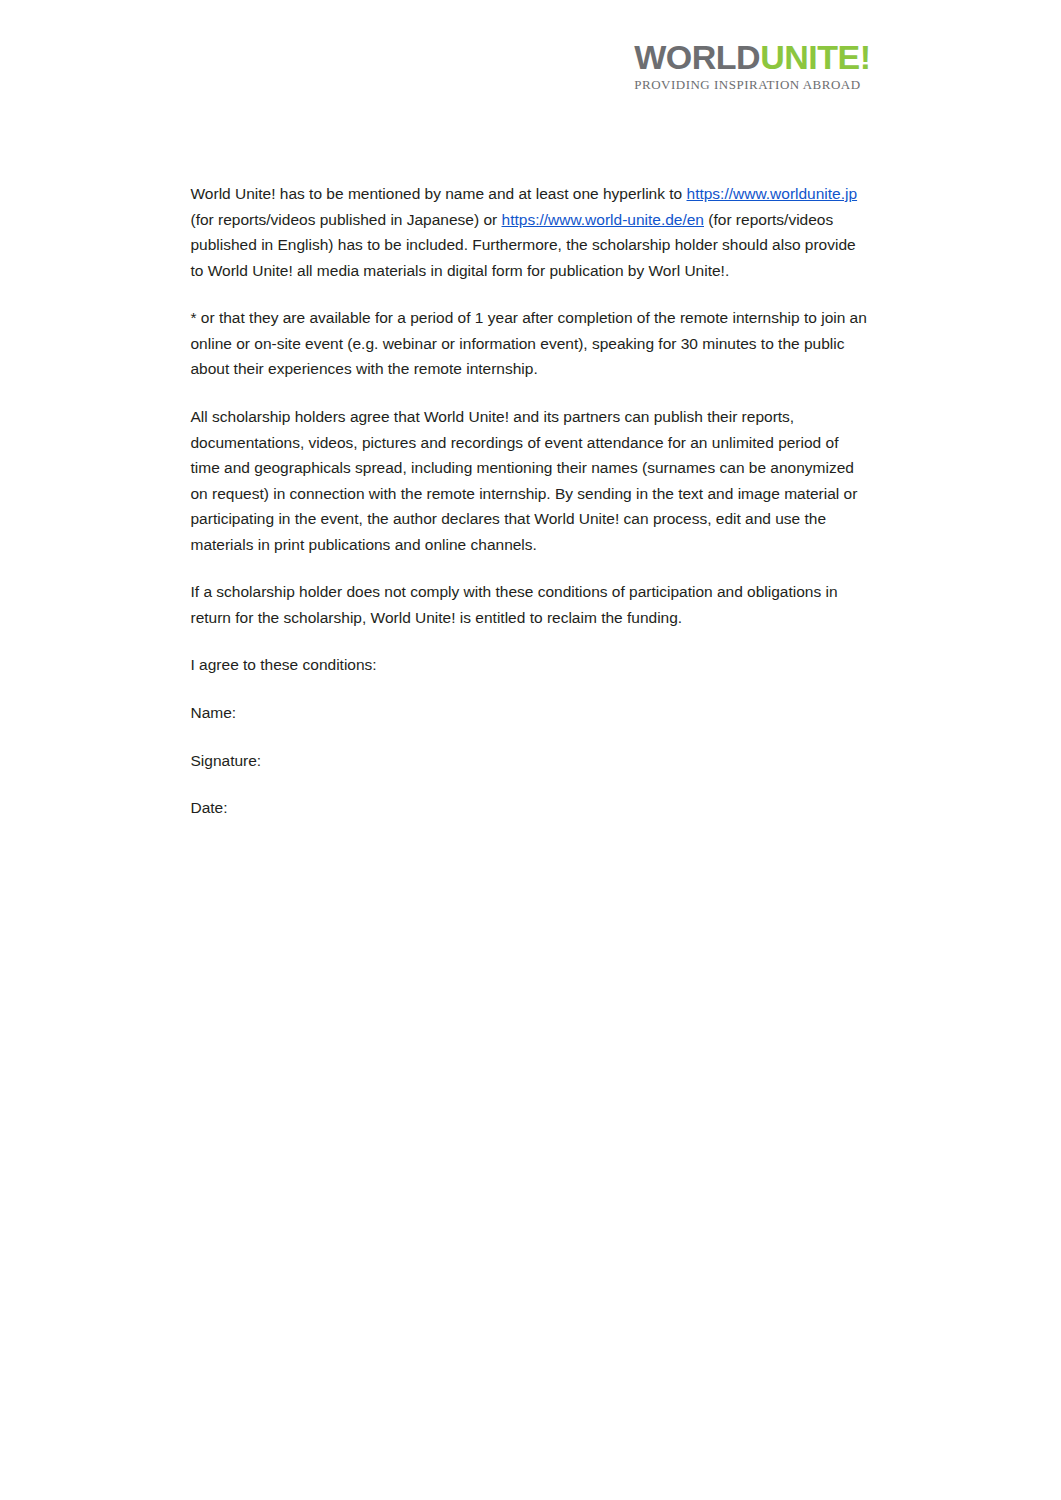WORLD UNITE!
PROVIDING INSPIRATION ABROAD
World Unite! has to be mentioned by name and at least one hyperlink to https://www.worldunite.jp (for reports/videos published in Japanese) or https://www.world-unite.de/en (for reports/videos published in English) has to be included. Furthermore, the scholarship holder should also provide to World Unite! all media materials in digital form for publication by Worl Unite!.
* or that they are available for a period of 1 year after completion of the remote internship to join an online or on-site event (e.g. webinar or information event), speaking for 30 minutes to the public about their experiences with the remote internship.
All scholarship holders agree that World Unite! and its partners can publish their reports, documentations, videos, pictures and recordings of event attendance for an unlimited period of time and geographicals spread, including mentioning their names (surnames can be anonymized on request) in connection with the remote internship. By sending in the text and image material or participating in the event, the author declares that World Unite! can process, edit and use the materials in print publications and online channels.
If a scholarship holder does not comply with these conditions of participation and obligations in return for the scholarship, World Unite! is entitled to reclaim the funding.
I agree to these conditions:
Name:
Signature:
Date: